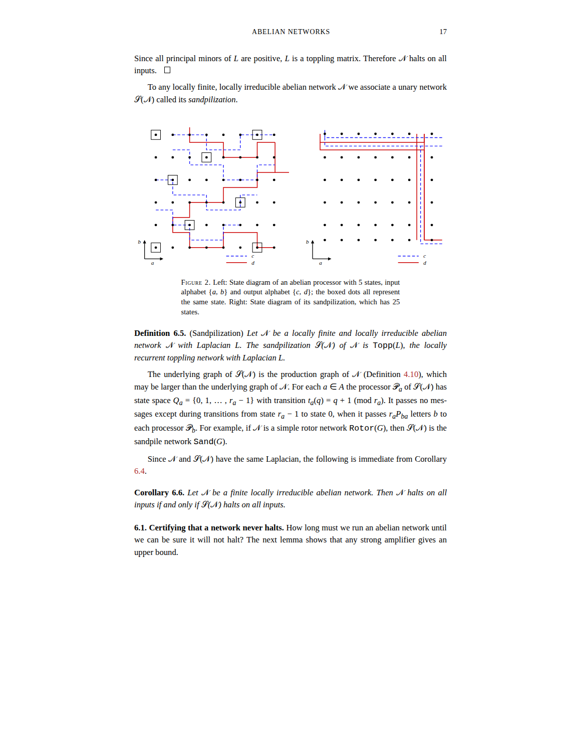ABELIAN NETWORKS 17
Since all principal minors of L are positive, L is a toppling matrix. Therefore 𝒩 halts on all inputs.
To any locally finite, locally irreducible abelian network 𝒩 we associate a unary network 𝒮(𝒩) called its sandpilization.
b a c d b a c d
Figure 2. Left: State diagram of an abelian processor with 5 states, input alphabet {a, b} and output alphabet {c, d}; the boxed dots all represent the same state. Right: State diagram of its sandpilization, which has 25 states.
Definition 6.5. (Sandpilization) Let 𝒩 be a locally finite and locally irreducible abelian network 𝒩 with Laplacian L. The sandpilization 𝒮(𝒩) of 𝒩 is Topp(L), the locally recurrent toppling network with Laplacian L.
The underlying graph of 𝒮(𝒩) is the production graph of 𝒩 (Definition 4.10), which may be larger than the underlying graph of 𝒩. For each a ∈ A the processor 𝒫a of 𝒮(𝒩) has state space Qa = {0, 1, … , ra − 1} with transition ta(q) = q + 1 (mod ra). It passes no messages except during transitions from state ra − 1 to state 0, when it passes raPba letters b to each processor 𝒫b. For example, if 𝒩 is a simple rotor network Rotor(G), then 𝒮(𝒩) is the sandpile network Sand(G).
Since 𝒩 and 𝒮(𝒩) have the same Laplacian, the following is immediate from Corollary 6.4.
Corollary 6.6. Let 𝒩 be a finite locally irreducible abelian network. Then 𝒩 halts on all inputs if and only if 𝒮(𝒩) halts on all inputs.
6.1. Certifying that a network never halts. How long must we run an abelian network until we can be sure it will not halt? The next lemma shows that any strong amplifier gives an upper bound.